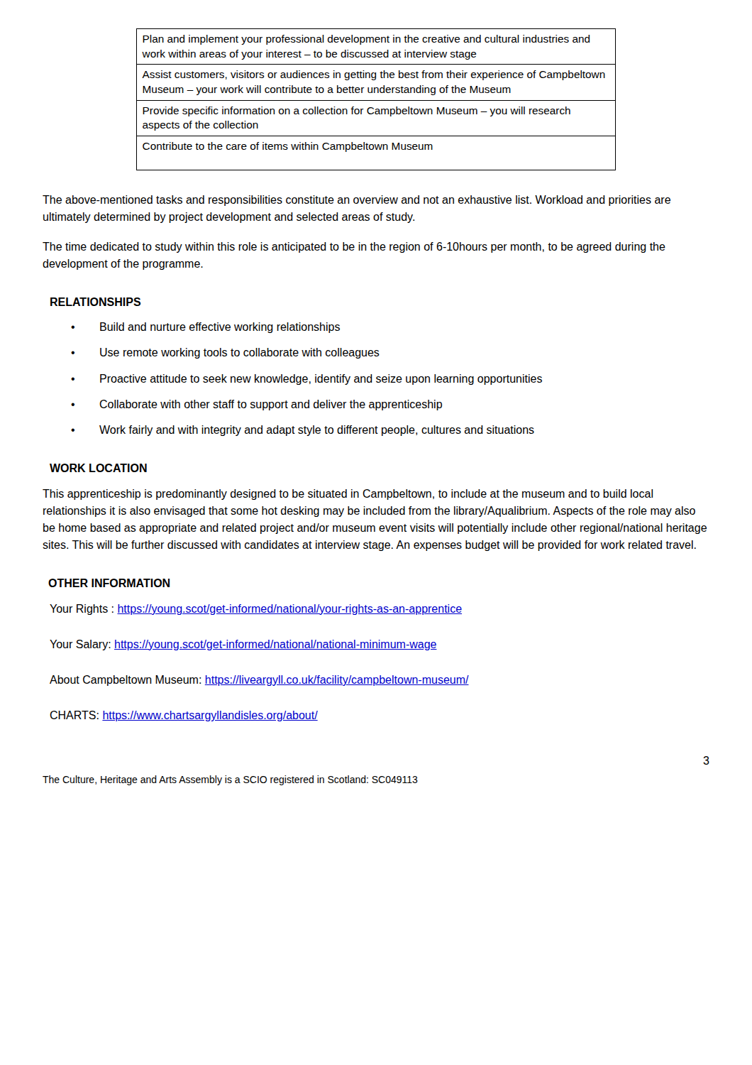| Plan and implement your professional development in the creative and cultural industries and work within areas of your interest – to be discussed at interview stage |
| Assist customers, visitors or audiences in getting the best from their experience of Campbeltown Museum – your work will contribute to a better understanding of the Museum |
| Provide specific information on a collection for Campbeltown Museum – you will research aspects of the collection |
| Contribute to the care of items within Campbeltown Museum |
The above-mentioned tasks and responsibilities constitute an overview and not an exhaustive list. Workload and priorities are ultimately determined by project development and selected areas of study.
The time dedicated to study within this role is anticipated to be in the region of 6-10hours per month, to be agreed during the development of the programme.
RELATIONSHIPS
Build and nurture effective working relationships
Use remote working tools to collaborate with colleagues
Proactive attitude to seek new knowledge, identify and seize upon learning opportunities
Collaborate with other staff to support and deliver the apprenticeship
Work fairly and with integrity and adapt style to different people, cultures and situations
WORK LOCATION
This apprenticeship is predominantly designed to be situated in Campbeltown, to include at the museum and to build local relationships it is also envisaged that some hot desking may be included from the library/Aqualibrium. Aspects of the role may also be home based as appropriate and related project and/or museum event visits will potentially include other regional/national heritage sites. This will be further discussed with candidates at interview stage. An expenses budget will be provided for work related travel.
OTHER INFORMATION
Your Rights : https://young.scot/get-informed/national/your-rights-as-an-apprentice
Your Salary: https://young.scot/get-informed/national/national-minimum-wage
About Campbeltown Museum: https://liveargyll.co.uk/facility/campbeltown-museum/
CHARTS: https://www.chartsargyllandisles.org/about/
3
The Culture, Heritage and Arts Assembly is a SCIO registered in Scotland: SC049113